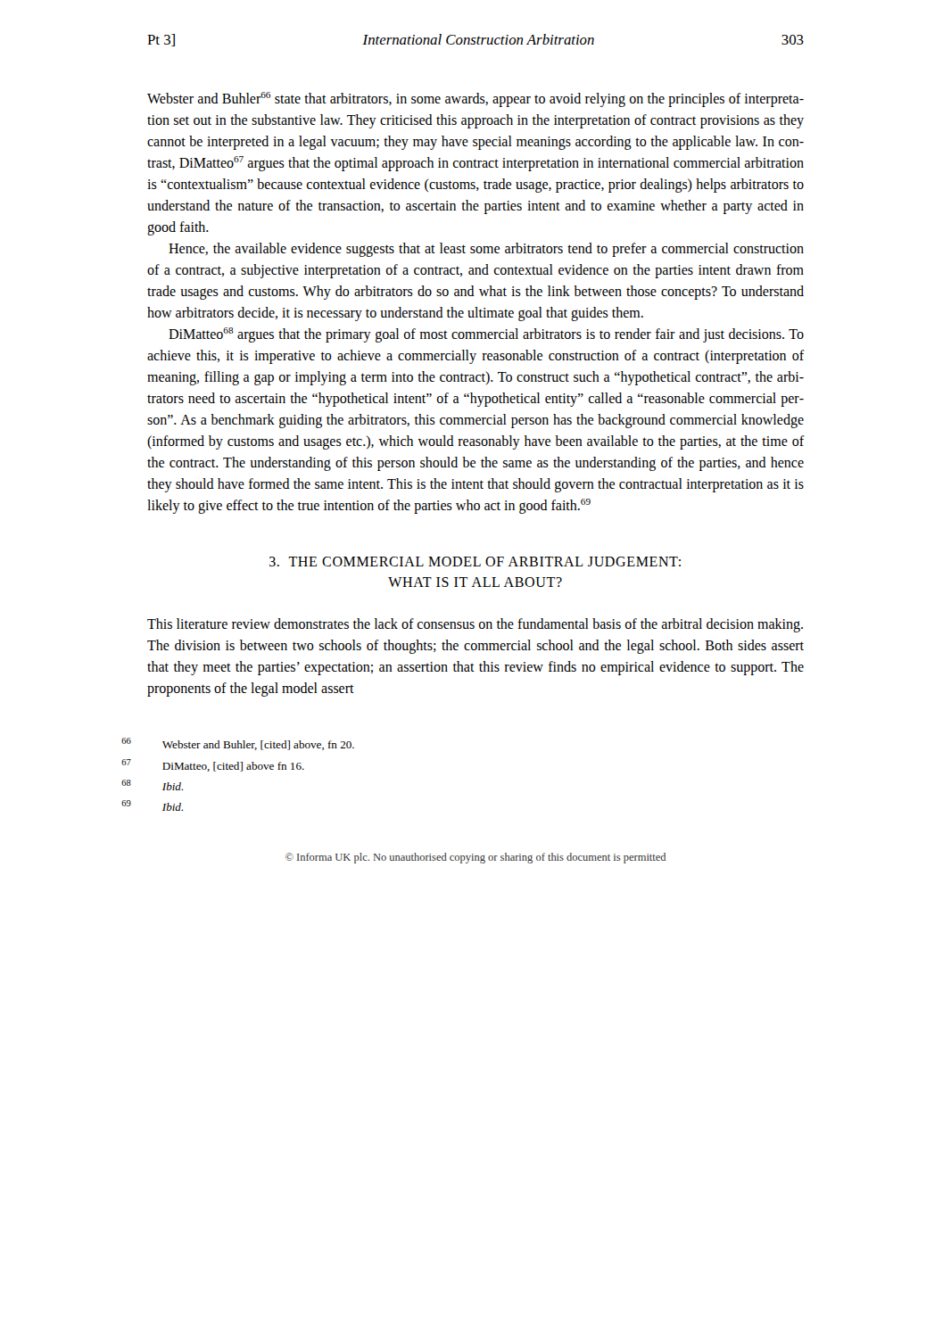Pt 3] International Construction Arbitration 303
Webster and Buhler66 state that arbitrators, in some awards, appear to avoid relying on the principles of interpretation set out in the substantive law. They criticised this approach in the interpretation of contract provisions as they cannot be interpreted in a legal vacuum; they may have special meanings according to the applicable law. In contrast, DiMatteo67 argues that the optimal approach in contract interpretation in international commercial arbitration is “contextualism” because contextual evidence (customs, trade usage, practice, prior dealings) helps arbitrators to understand the nature of the transaction, to ascertain the parties intent and to examine whether a party acted in good faith.
Hence, the available evidence suggests that at least some arbitrators tend to prefer a commercial construction of a contract, a subjective interpretation of a contract, and contextual evidence on the parties intent drawn from trade usages and customs. Why do arbitrators do so and what is the link between those concepts? To understand how arbitrators decide, it is necessary to understand the ultimate goal that guides them.
DiMatteo68 argues that the primary goal of most commercial arbitrators is to render fair and just decisions. To achieve this, it is imperative to achieve a commercially reasonable construction of a contract (interpretation of meaning, filling a gap or implying a term into the contract). To construct such a “hypothetical contract”, the arbitrators need to ascertain the “hypothetical intent” of a “hypothetical entity” called a “reasonable commercial person”. As a benchmark guiding the arbitrators, this commercial person has the background commercial knowledge (informed by customs and usages etc.), which would reasonably have been available to the parties, at the time of the contract. The understanding of this person should be the same as the understanding of the parties, and hence they should have formed the same intent. This is the intent that should govern the contractual interpretation as it is likely to give effect to the true intention of the parties who act in good faith.69
3. The commercial model of arbitral judgement:
what is it all about?
This literature review demonstrates the lack of consensus on the fundamental basis of the arbitral decision making. The division is between two schools of thoughts; the commercial school and the legal school. Both sides assert that they meet the parties’ expectation; an assertion that this review finds no empirical evidence to support. The proponents of the legal model assert
66 Webster and Buhler, [cited] above, fn 20.
67 DiMatteo, [cited] above fn 16.
68 Ibid.
69 Ibid.
© Informa UK plc. No unauthorised copying or sharing of this document is permitted